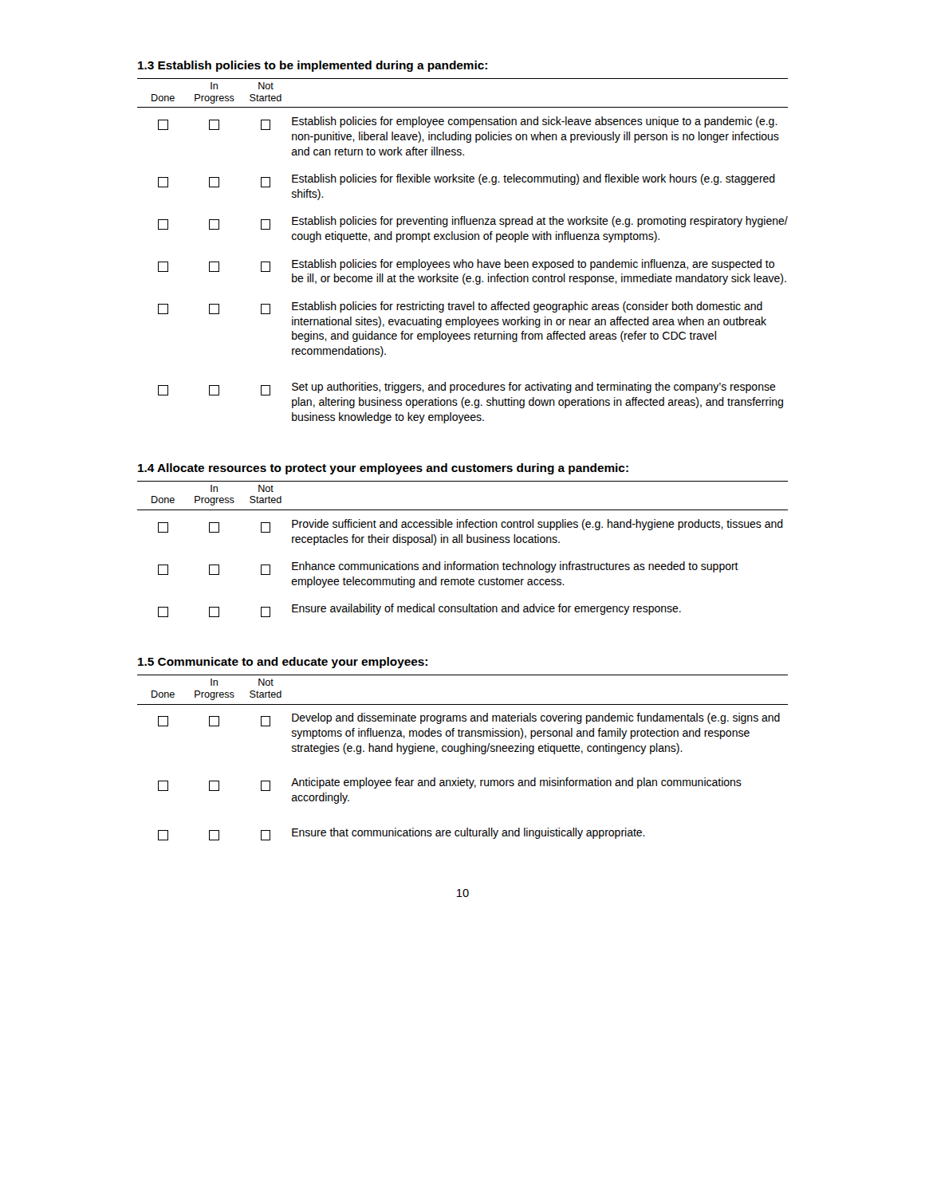1.3 Establish policies to be implemented during a pandemic:
| Done | In Progress | Not Started | |
| --- | --- | --- | --- |
| | | | Establish policies for employee compensation and sick-leave absences unique to a pandemic (e.g. non-punitive, liberal leave), including policies on when a previously ill person is no longer infectious and can return to work after illness. |
| | | | Establish policies for flexible worksite (e.g. telecommuting) and flexible work hours (e.g. staggered shifts). |
| | | | Establish policies for preventing influenza spread at the worksite (e.g. promoting respiratory hygiene/ cough etiquette, and prompt exclusion of people with influenza symptoms). |
| | | | Establish policies for employees who have been exposed to pandemic influenza, are suspected to be ill, or become ill at the worksite (e.g. infection control response, immediate mandatory sick leave). |
| | | | Establish policies for restricting travel to affected geographic areas (consider both domestic and international sites), evacuating employees working in or near an affected area when an outbreak begins, and guidance for employees returning from affected areas (refer to CDC travel recommendations). |
| | | | Set up authorities, triggers, and procedures for activating and terminating the company’s response plan, altering business operations (e.g. shutting down operations in affected areas), and transferring business knowledge to key employees. |
1.4 Allocate resources to protect your employees and customers during a pandemic:
| Done | In Progress | Not Started | |
| --- | --- | --- | --- |
| | | | Provide sufficient and accessible infection control supplies (e.g. hand-hygiene products, tissues and receptacles for their disposal) in all business locations. |
| | | | Enhance communications and information technology infrastructures as needed to support employee telecommuting and remote customer access. |
| | | | Ensure availability of medical consultation and advice for emergency response. |
1.5 Communicate to and educate your employees:
| Done | In Progress | Not Started | |
| --- | --- | --- | --- |
| | | | Develop and disseminate programs and materials covering pandemic fundamentals (e.g. signs and symptoms of influenza, modes of transmission), personal and family protection and response strategies (e.g. hand hygiene, coughing/sneezing etiquette, contingency plans). |
| | | | Anticipate employee fear and anxiety, rumors and misinformation and plan communications accordingly. |
| | | | Ensure that communications are culturally and linguistically appropriate. |
10